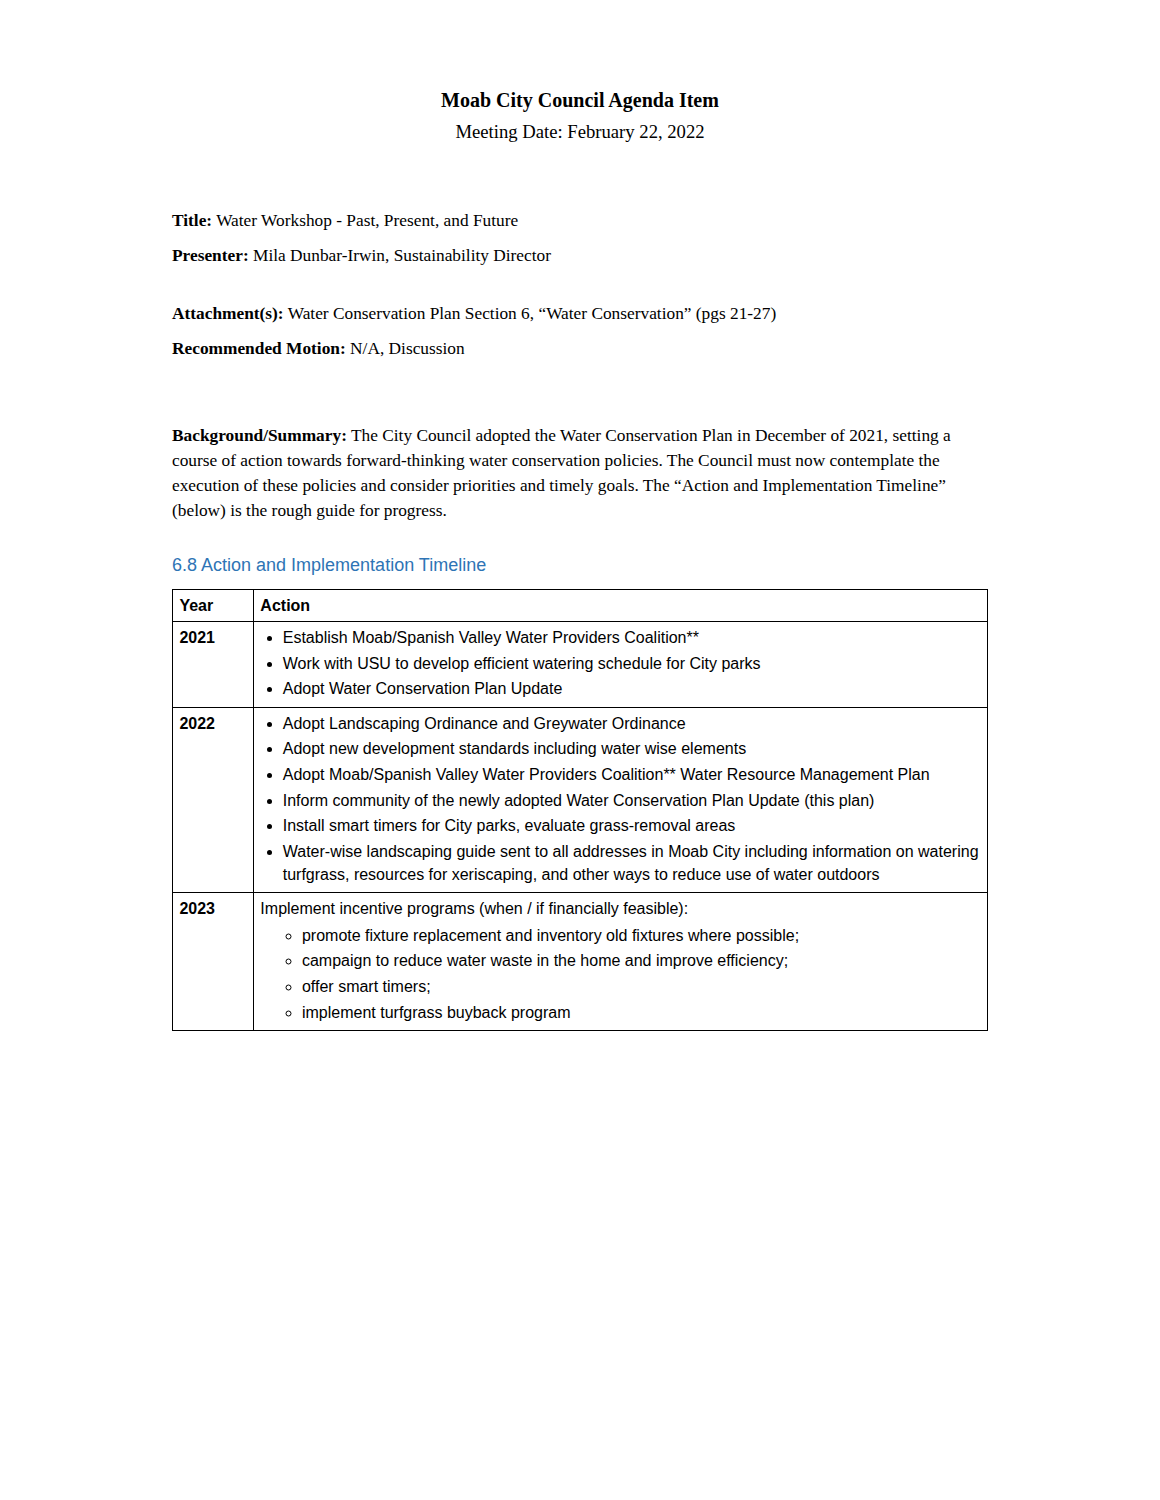Moab City Council Agenda Item
Meeting Date: February 22, 2022
Title: Water Workshop - Past, Present, and Future
Presenter: Mila Dunbar-Irwin, Sustainability Director
Attachment(s): Water Conservation Plan Section 6, “Water Conservation” (pgs 21-27)
Recommended Motion: N/A, Discussion
Background/Summary: The City Council adopted the Water Conservation Plan in December of 2021, setting a course of action towards forward-thinking water conservation policies. The Council must now contemplate the execution of these policies and consider priorities and timely goals. The “Action and Implementation Timeline” (below) is the rough guide for progress.
6.8 Action and Implementation Timeline
| Year | Action |
| --- | --- |
| 2021 | Establish Moab/Spanish Valley Water Providers Coalition** Work with USU to develop efficient watering schedule for City parks Adopt Water Conservation Plan Update |
| 2022 | Adopt Landscaping Ordinance and Greywater Ordinance Adopt new development standards including water wise elements Adopt Moab/Spanish Valley Water Providers Coalition** Water Resource Management Plan Inform community of the newly adopted Water Conservation Plan Update (this plan) Install smart timers for City parks, evaluate grass-removal areas Water-wise landscaping guide sent to all addresses in Moab City including information on watering turfgrass, resources for xeriscaping, and other ways to reduce use of water outdoors |
| 2023 | Implement incentive programs (when / if financially feasible): promote fixture replacement and inventory old fixtures where possible; campaign to reduce water waste in the home and improve efficiency; offer smart timers; implement turfgrass buyback program |